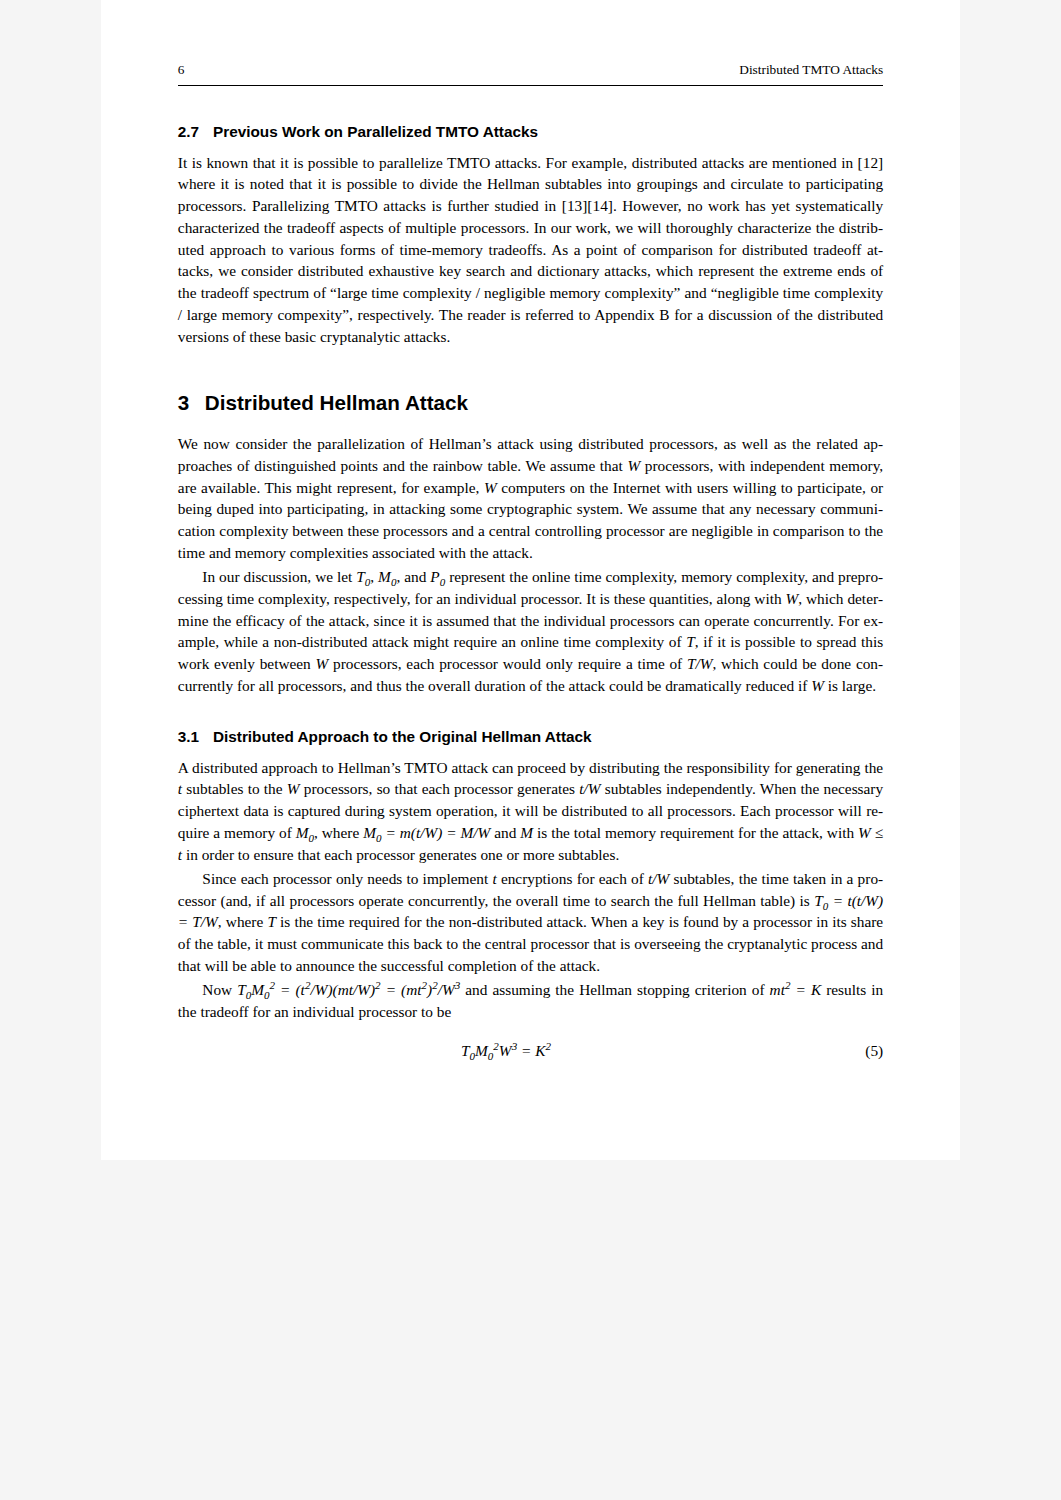6 Distributed TMTO Attacks
2.7 Previous Work on Parallelized TMTO Attacks
It is known that it is possible to parallelize TMTO attacks. For example, distributed attacks are mentioned in [12] where it is noted that it is possible to divide the Hellman subtables into groupings and circulate to participating processors. Parallelizing TMTO attacks is further studied in [13][14]. However, no work has yet systematically characterized the tradeoff aspects of multiple processors. In our work, we will thoroughly characterize the distributed approach to various forms of time-memory tradeoffs. As a point of comparison for distributed tradeoff attacks, we consider distributed exhaustive key search and dictionary attacks, which represent the extreme ends of the tradeoff spectrum of “large time complexity / negligible memory complexity” and “negligible time complexity / large memory compexity”, respectively. The reader is referred to Appendix B for a discussion of the distributed versions of these basic cryptanalytic attacks.
3 Distributed Hellman Attack
We now consider the parallelization of Hellman’s attack using distributed processors, as well as the related approaches of distinguished points and the rainbow table. We assume that W processors, with independent memory, are available. This might represent, for example, W computers on the Internet with users willing to participate, or being duped into participating, in attacking some cryptographic system. We assume that any necessary communication complexity between these processors and a central controlling processor are negligible in comparison to the time and memory complexities associated with the attack.
In our discussion, we let T0, M0, and P0 represent the online time complexity, memory complexity, and preprocessing time complexity, respectively, for an individual processor. It is these quantities, along with W, which determine the efficacy of the attack, since it is assumed that the individual processors can operate concurrently. For example, while a non-distributed attack might require an online time complexity of T, if it is possible to spread this work evenly between W processors, each processor would only require a time of T/W, which could be done concurrently for all processors, and thus the overall duration of the attack could be dramatically reduced if W is large.
3.1 Distributed Approach to the Original Hellman Attack
A distributed approach to Hellman’s TMTO attack can proceed by distributing the responsibility for generating the t subtables to the W processors, so that each processor generates t/W subtables independently. When the necessary ciphertext data is captured during system operation, it will be distributed to all processors. Each processor will require a memory of M0, where M0 = m(t/W) = M/W and M is the total memory requirement for the attack, with W ≤ t in order to ensure that each processor generates one or more subtables.
Since each processor only needs to implement t encryptions for each of t/W subtables, the time taken in a processor (and, if all processors operate concurrently, the overall time to search the full Hellman table) is T0 = t(t/W) = T/W, where T is the time required for the non-distributed attack. When a key is found by a processor in its share of the table, it must communicate this back to the central processor that is overseeing the cryptanalytic process and that will be able to announce the successful completion of the attack.
Now T0M02 = (t2/W)(mt/W)2 = (mt2)2/W3 and assuming the Hellman stopping criterion of mt2 = K results in the tradeoff for an individual processor to be
T0M02W3 = K2 (5)